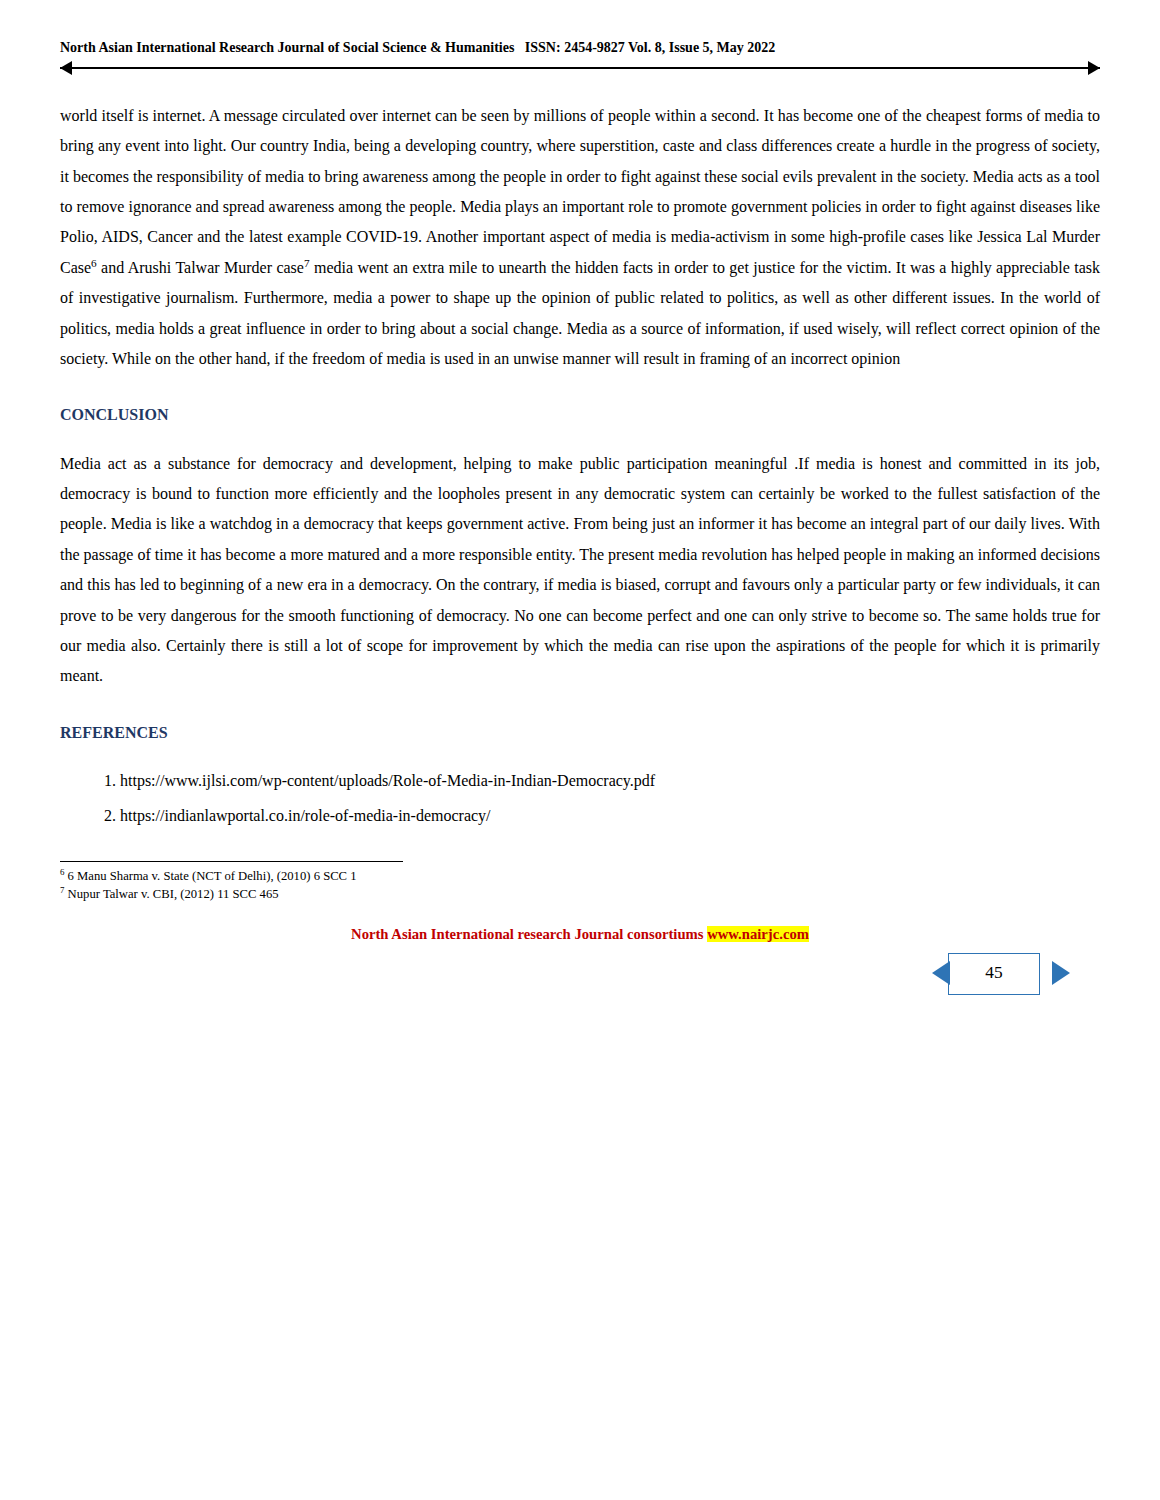North Asian International Research Journal of Social Science & Humanities ISSN: 2454-9827 Vol. 8, Issue 5, May 2022
world itself is internet. A message circulated over internet can be seen by millions of people within a second. It has become one of the cheapest forms of media to bring any event into light. Our country India, being a developing country, where superstition, caste and class differences create a hurdle in the progress of society, it becomes the responsibility of media to bring awareness among the people in order to fight against these social evils prevalent in the society. Media acts as a tool to remove ignorance and spread awareness among the people. Media plays an important role to promote government policies in order to fight against diseases like Polio, AIDS, Cancer and the latest example COVID-19. Another important aspect of media is media-activism in some high-profile cases like Jessica Lal Murder Case6 and Arushi Talwar Murder case7 media went an extra mile to unearth the hidden facts in order to get justice for the victim. It was a highly appreciable task of investigative journalism. Furthermore, media a power to shape up the opinion of public related to politics, as well as other different issues. In the world of politics, media holds a great influence in order to bring about a social change. Media as a source of information, if used wisely, will reflect correct opinion of the society. While on the other hand, if the freedom of media is used in an unwise manner will result in framing of an incorrect opinion
CONCLUSION
Media act as a substance for democracy and development, helping to make public participation meaningful .If media is honest and committed in its job, democracy is bound to function more efficiently and the loopholes present in any democratic system can certainly be worked to the fullest satisfaction of the people. Media is like a watchdog in a democracy that keeps government active. From being just an informer it has become an integral part of our daily lives. With the passage of time it has become a more matured and a more responsible entity. The present media revolution has helped people in making an informed decisions and this has led to beginning of a new era in a democracy. On the contrary, if media is biased, corrupt and favours only a particular party or few individuals, it can prove to be very dangerous for the smooth functioning of democracy. No one can become perfect and one can only strive to become so. The same holds true for our media also. Certainly there is still a lot of scope for improvement by which the media can rise upon the aspirations of the people for which it is primarily meant.
REFERENCES
https://www.ijlsi.com/wp-content/uploads/Role-of-Media-in-Indian-Democracy.pdf
https://indianlawportal.co.in/role-of-media-in-democracy/
6 6 Manu Sharma v. State (NCT of Delhi), (2010) 6 SCC 1
7 Nupur Talwar v. CBI, (2012) 11 SCC 465
North Asian International research Journal consortiums www.nairjc.com
45